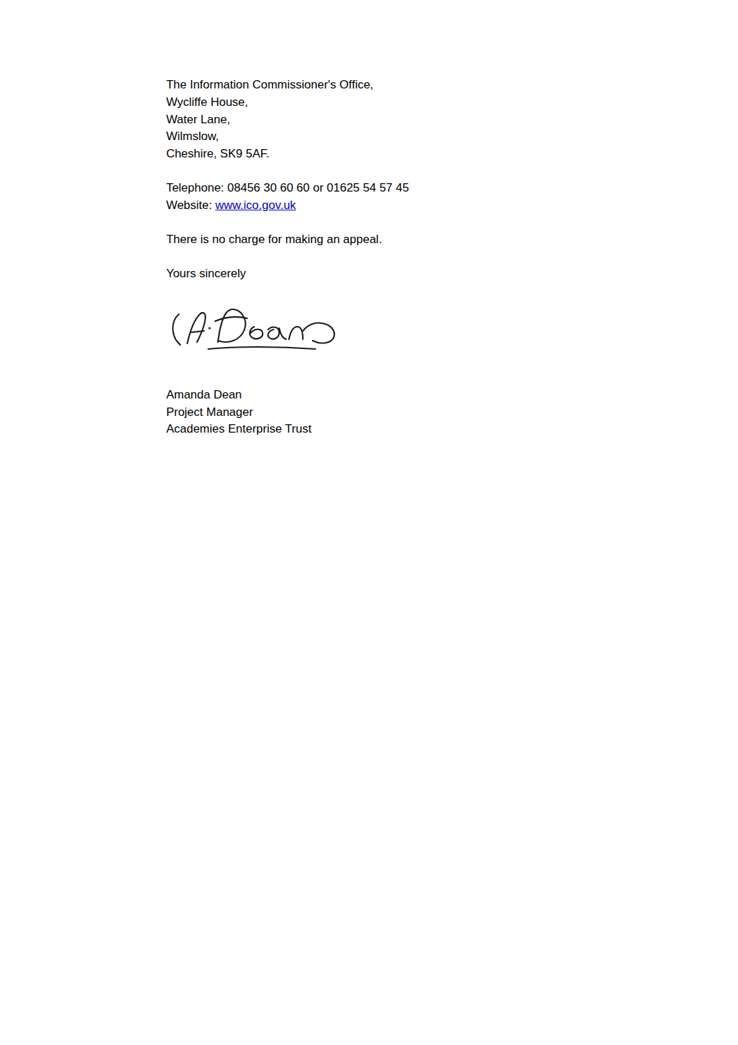The Information Commissioner's Office,
Wycliffe House,
Water Lane,
Wilmslow,
Cheshire, SK9 5AF.
Telephone: 08456 30 60 60 or 01625 54 57 45
Website: www.ico.gov.uk
There is no charge for making an appeal.
Yours sincerely
Signature
Amanda Dean Project Manager Academies Enterprise Trust